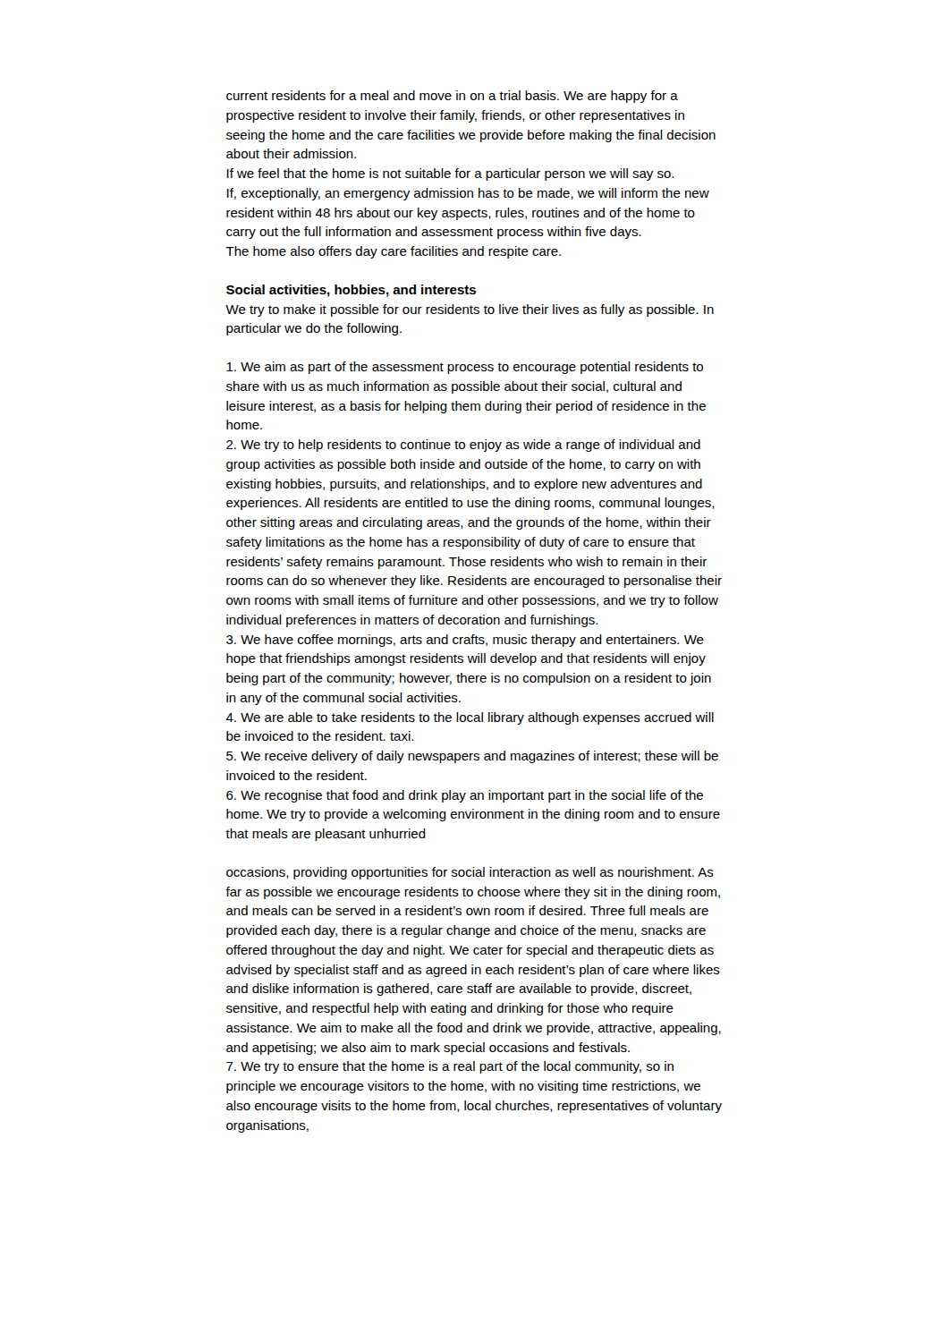current residents for a meal and move in on a trial basis. We are happy for a prospective resident to involve their family, friends, or other representatives in seeing the home and the care facilities we provide before making the final decision about their admission.
If we feel that the home is not suitable for a particular person we will say so.
If, exceptionally, an emergency admission has to be made, we will inform the new resident within 48 hrs about our key aspects, rules, routines and of the home to carry out the full information and assessment process within five days.
The home also offers day care facilities and respite care.
Social activities, hobbies, and interests
We try to make it possible for our residents to live their lives as fully as possible. In particular we do the following.
1. We aim as part of the assessment process to encourage potential residents to share with us as much information as possible about their social, cultural and leisure interest, as a basis for helping them during their period of residence in the home.
2. We try to help residents to continue to enjoy as wide a range of individual and group activities as possible both inside and outside of the home, to carry on with existing hobbies, pursuits, and relationships, and to explore new adventures and experiences. All residents are entitled to use the dining rooms, communal lounges, other sitting areas and circulating areas, and the grounds of the home, within their safety limitations as the home has a responsibility of duty of care to ensure that residents’ safety remains paramount. Those residents who wish to remain in their rooms can do so whenever they like. Residents are encouraged to personalise their own rooms with small items of furniture and other possessions, and we try to follow individual preferences in matters of decoration and furnishings.
3. We have coffee mornings, arts and crafts, music therapy and entertainers. We hope that friendships amongst residents will develop and that residents will enjoy being part of the community; however, there is no compulsion on a resident to join in any of the communal social activities.
4. We are able to take residents to the local library although expenses accrued will be invoiced to the resident. taxi.
5. We receive delivery of daily newspapers and magazines of interest; these will be invoiced to the resident.
6. We recognise that food and drink play an important part in the social life of the home. We try to provide a welcoming environment in the dining room and to ensure that meals are pleasant unhurried
occasions, providing opportunities for social interaction as well as nourishment. As far as possible we encourage residents to choose where they sit in the dining room, and meals can be served in a resident’s own room if desired. Three full meals are provided each day, there is a regular change and choice of the menu, snacks are offered throughout the day and night. We cater for special and therapeutic diets as advised by specialist staff and as agreed in each resident’s plan of care where likes and dislike information is gathered, care staff are available to provide, discreet, sensitive, and respectful help with eating and drinking for those who require assistance. We aim to make all the food and drink we provide, attractive, appealing, and appetising; we also aim to mark special occasions and festivals.
7. We try to ensure that the home is a real part of the local community, so in principle we encourage visitors to the home, with no visiting time restrictions, we also encourage visits to the home from, local churches, representatives of voluntary organisations,